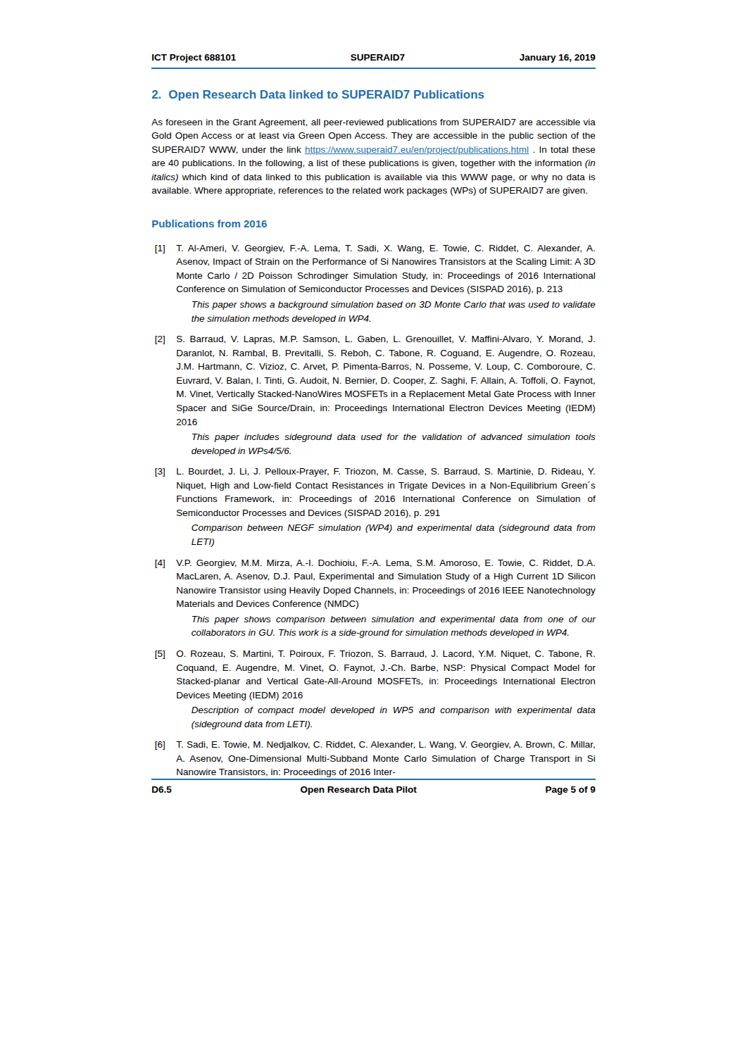ICT Project 688101 SUPERAID7 January 16, 2019
2. Open Research Data linked to SUPERAID7 Publications
As foreseen in the Grant Agreement, all peer-reviewed publications from SUPERAID7 are accessible via Gold Open Access or at least via Green Open Access. They are accessible in the public section of the SUPERAID7 WWW, under the link https://www.superaid7.eu/en/project/publications.html . In total these are 40 publications. In the following, a list of these publications is given, together with the information (in italics) which kind of data linked to this publication is available via this WWW page, or why no data is available. Where appropriate, references to the related work packages (WPs) of SUPERAID7 are given.
Publications from 2016
[1]
T. Al-Ameri, V. Georgiev, F.-A. Lema, T. Sadi, X. Wang, E. Towie, C. Riddet, C. Alexander, A. Asenov, Impact of Strain on the Performance of Si Nanowires Transistors at the Scaling Limit: A 3D Monte Carlo / 2D Poisson Schrodinger Simulation Study, in: Proceedings of 2016 International Conference on Simulation of Semiconductor Processes and Devices (SISPAD 2016), p. 213 This paper shows a background simulation based on 3D Monte Carlo that was used to validate the simulation methods developed in WP4.
[2]
S. Barraud, V. Lapras, M.P. Samson, L. Gaben, L. Grenouillet, V. Maffini-Alvaro, Y. Morand, J. Daranlot, N. Rambal, B. Previtalli, S. Reboh, C. Tabone, R. Coguand, E. Augendre, O. Rozeau, J.M. Hartmann, C. Vizioz, C. Arvet, P. Pimenta-Barros, N. Posseme, V. Loup, C. Comboroure, C. Euvrard, V. Balan, I. Tinti, G. Audoit, N. Bernier, D. Cooper, Z. Saghi, F. Allain, A. Toffoli, O. Faynot, M. Vinet, Vertically Stacked-NanoWires MOSFETs in a Replacement Metal Gate Process with Inner Spacer and SiGe Source/Drain, in: Proceedings International Electron Devices Meeting (IEDM) 2016 This paper includes sideground data used for the validation of advanced simulation tools developed in WPs4/5/6.
[3]
L. Bourdet, J. Li, J. Pelloux-Prayer, F. Triozon, M. Casse, S. Barraud, S. Martinie, D. Rideau, Y. Niquet, High and Low-field Contact Resistances in Trigate Devices in a Non-Equilibrium Green´s Functions Framework, in: Proceedings of 2016 International Conference on Simulation of Semiconductor Processes and Devices (SISPAD 2016), p. 291 Comparison between NEGF simulation (WP4) and experimental data (sideground data from LETI)
[4]
V.P. Georgiev, M.M. Mirza, A.-I. Dochioiu, F.-A. Lema, S.M. Amoroso, E. Towie, C. Riddet, D.A. MacLaren, A. Asenov, D.J. Paul, Experimental and Simulation Study of a High Current 1D Silicon Nanowire Transistor using Heavily Doped Channels, in: Proceedings of 2016 IEEE Nanotechnology Materials and Devices Conference (NMDC) This paper shows comparison between simulation and experimental data from one of our collaborators in GU. This work is a side-ground for simulation methods developed in WP4.
[5]
O. Rozeau, S. Martini, T. Poiroux, F. Triozon, S. Barraud, J. Lacord, Y.M. Niquet, C. Tabone, R. Coquand, E. Augendre, M. Vinet, O. Faynot, J.-Ch. Barbe, NSP: Physical Compact Model for Stacked-planar and Vertical Gate-All-Around MOSFETs, in: Proceedings International Electron Devices Meeting (IEDM) 2016 Description of compact model developed in WP5 and comparison with experimental data (sideground data from LETI).
[6]
T. Sadi, E. Towie, M. Nedjalkov, C. Riddet, C. Alexander, L. Wang, V. Georgiev, A. Brown, C. Millar, A. Asenov, One-Dimensional Multi-Subband Monte Carlo Simulation of Charge Transport in Si Nanowire Transistors, in: Proceedings of 2016 Inter-
D6.5 Open Research Data Pilot Page 5 of 9